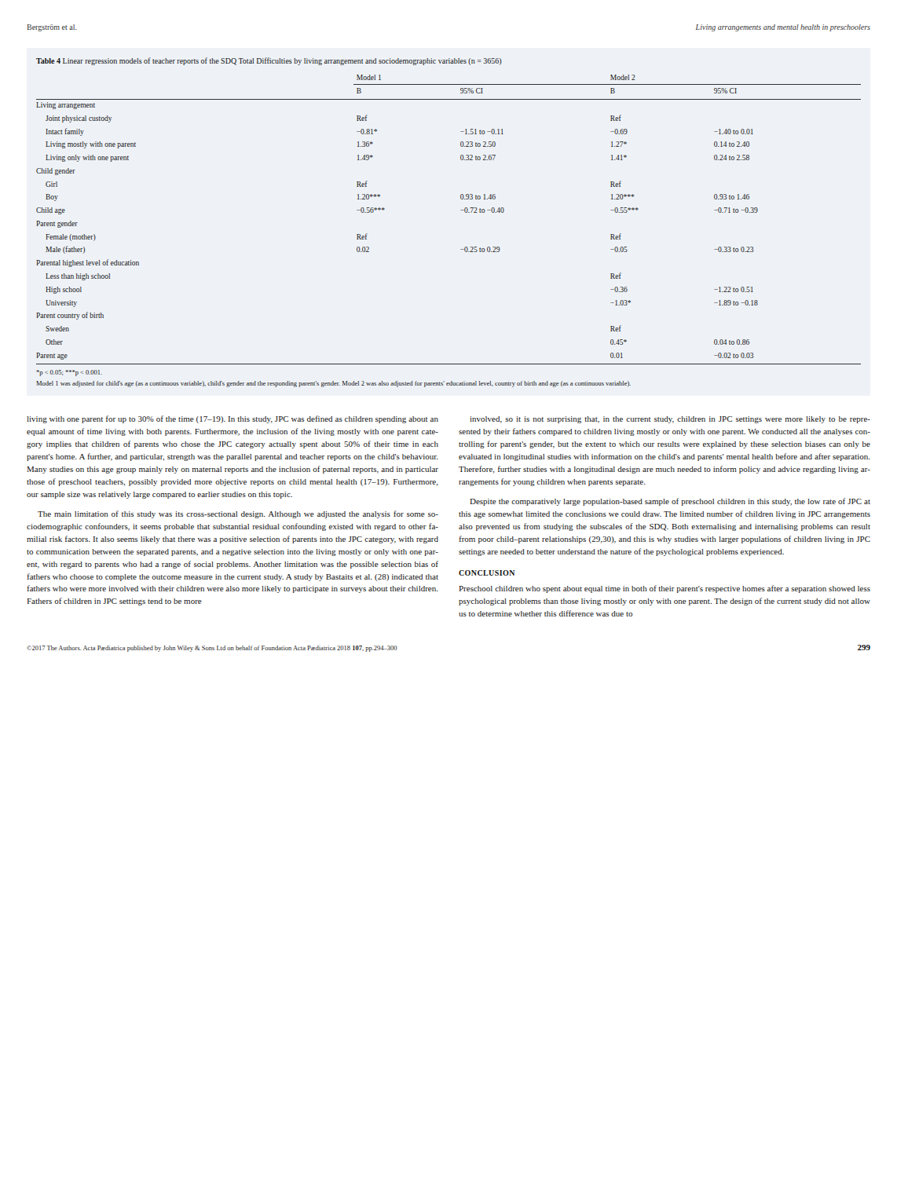Bergström et al. Living arrangements and mental health in preschoolers
Table 4 Linear regression models of teacher reports of the SDQ Total Difficulties by living arrangement and sociodemographic variables (n = 3656)
| | Model 1 | Model 2 |
| --- | --- | --- |
| | B | 95% CI | B | 95% CI |
| Living arrangement | | | | |
| Joint physical custody | Ref | | Ref | |
| Intact family | −0.81* | −1.51 to −0.11 | −0.69 | −1.40 to 0.01 |
| Living mostly with one parent | 1.36* | 0.23 to 2.50 | 1.27* | 0.14 to 2.40 |
| Living only with one parent | 1.49* | 0.32 to 2.67 | 1.41* | 0.24 to 2.58 |
| Child gender | | | | |
| Girl | Ref | | Ref | |
| Boy | 1.20*** | 0.93 to 1.46 | 1.20*** | 0.93 to 1.46 |
| Child age | −0.56*** | −0.72 to −0.40 | −0.55*** | −0.71 to −0.39 |
| Parent gender | | | | |
| Female (mother) | Ref | | Ref | |
| Male (father) | 0.02 | −0.25 to 0.29 | −0.05 | −0.33 to 0.23 |
| Parental highest level of education | | | | |
| Less than high school | | | Ref | |
| High school | | | −0.36 | −1.22 to 0.51 |
| University | | | −1.03* | −1.89 to −0.18 |
| Parent country of birth | | | | |
| Sweden | | | Ref | |
| Other | | | 0.45* | 0.04 to 0.86 |
| Parent age | | | 0.01 | −0.02 to 0.03 |
*p < 0.05; ***p < 0.001.
Model 1 was adjusted for child's age (as a continuous variable), child's gender and the responding parent's gender. Model 2 was also adjusted for parents' educational level, country of birth and age (as a continuous variable).
living with one parent for up to 30% of the time (17–19). In this study, JPC was defined as children spending about an equal amount of time living with both parents. Furthermore, the inclusion of the living mostly with one parent category implies that children of parents who chose the JPC category actually spent about 50% of their time in each parent's home. A further, and particular, strength was the parallel parental and teacher reports on the child's behaviour. Many studies on this age group mainly rely on maternal reports and the inclusion of paternal reports, and in particular those of preschool teachers, possibly provided more objective reports on child mental health (17–19). Furthermore, our sample size was relatively large compared to earlier studies on this topic.
The main limitation of this study was its cross-sectional design. Although we adjusted the analysis for some sociodemographic confounders, it seems probable that substantial residual confounding existed with regard to other familial risk factors. It also seems likely that there was a positive selection of parents into the JPC category, with regard to communication between the separated parents, and a negative selection into the living mostly or only with one parent, with regard to parents who had a range of social problems. Another limitation was the possible selection bias of fathers who choose to complete the outcome measure in the current study. A study by Bastaits et al. (28) indicated that fathers who were more involved with their children were also more likely to participate in surveys about their children. Fathers of children in JPC settings tend to be more
involved, so it is not surprising that, in the current study, children in JPC settings were more likely to be represented by their fathers compared to children living mostly or only with one parent. We conducted all the analyses controlling for parent's gender, but the extent to which our results were explained by these selection biases can only be evaluated in longitudinal studies with information on the child's and parents' mental health before and after separation. Therefore, further studies with a longitudinal design are much needed to inform policy and advice regarding living arrangements for young children when parents separate.
Despite the comparatively large population-based sample of preschool children in this study, the low rate of JPC at this age somewhat limited the conclusions we could draw. The limited number of children living in JPC arrangements also prevented us from studying the subscales of the SDQ. Both externalising and internalising problems can result from poor child–parent relationships (29,30), and this is why studies with larger populations of children living in JPC settings are needed to better understand the nature of the psychological problems experienced.
Conclusion
Preschool children who spent about equal time in both of their parent's respective homes after a separation showed less psychological problems than those living mostly or only with one parent. The design of the current study did not allow us to determine whether this difference was due to
©2017 The Authors. Acta Pædiatrica published by John Wiley & Sons Ltd on behalf of Foundation Acta Pædiatrica 2018 107, pp.294–300 299